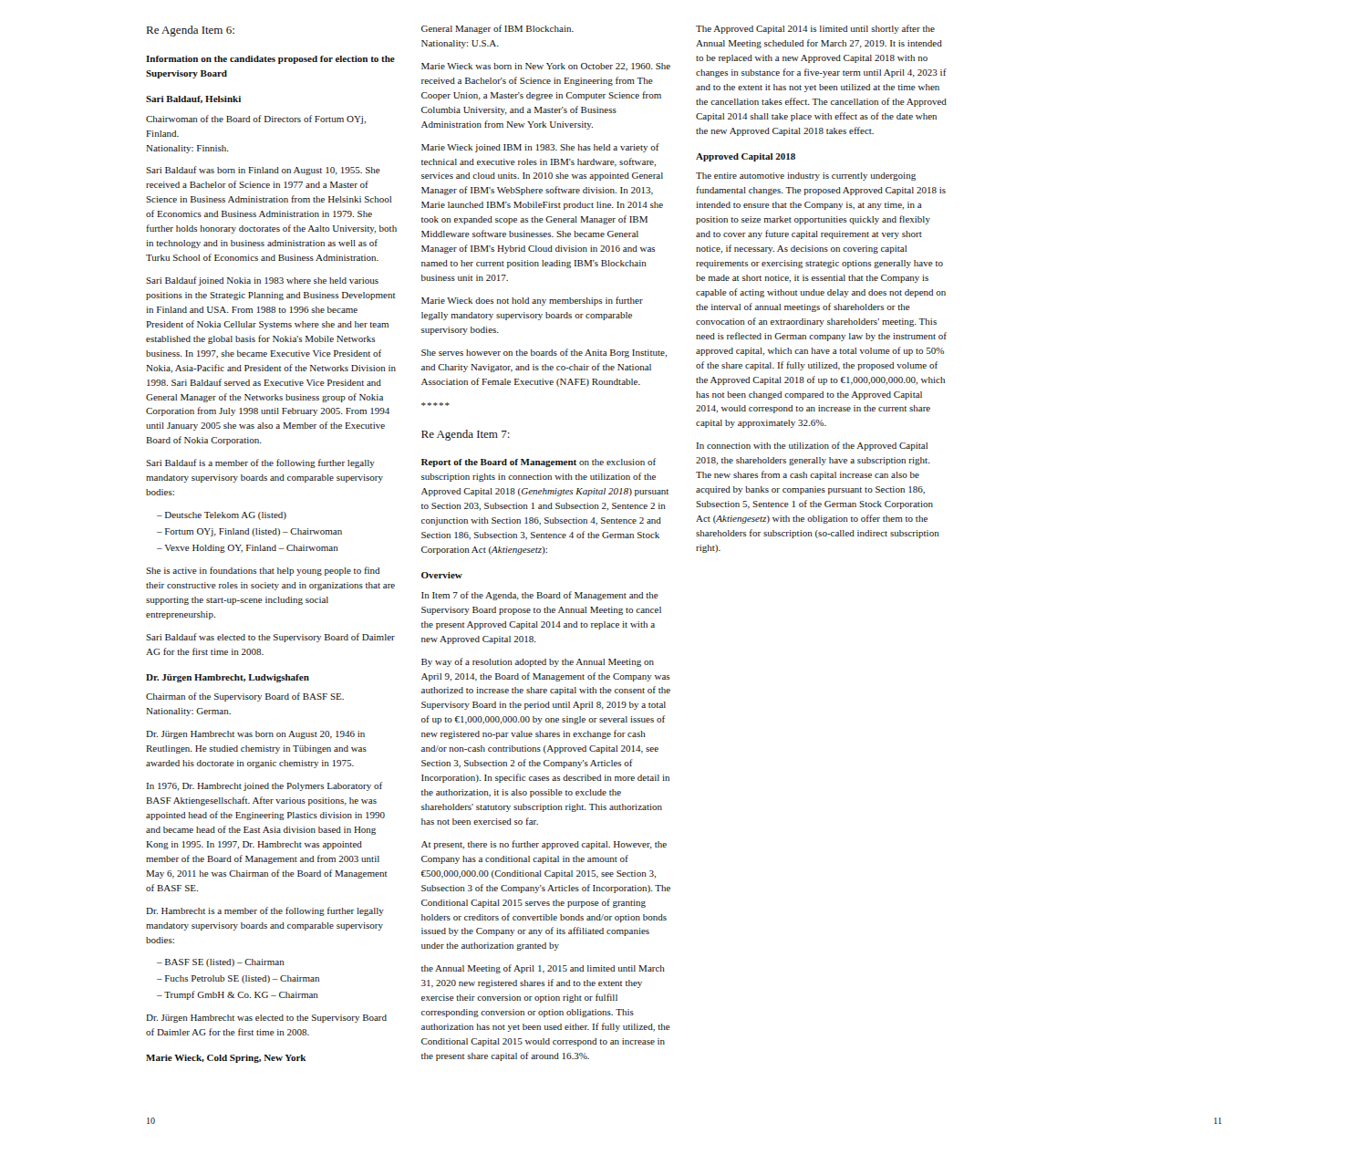Re Agenda Item 6:
Information on the candidates proposed for election to the Supervisory Board
Sari Baldauf, Helsinki
Chairwoman of the Board of Directors of Fortum OYj, Finland.
Nationality: Finnish.
Sari Baldauf was born in Finland on August 10, 1955. She received a Bachelor of Science in 1977 and a Master of Science in Business Administration from the Helsinki School of Economics and Business Administration in 1979. She further holds honorary doctorates of the Aalto University, both in technology and in business administration as well as of Turku School of Economics and Business Administration.
Sari Baldauf joined Nokia in 1983 where she held various positions in the Strategic Planning and Business Development in Finland and USA. From 1988 to 1996 she became President of Nokia Cellular Systems where she and her team established the global basis for Nokia's Mobile Networks business. In 1997, she became Executive Vice President of Nokia, Asia-Pacific and President of the Networks Division in 1998. Sari Baldauf served as Executive Vice President and General Manager of the Networks business group of Nokia Corporation from July 1998 until February 2005. From 1994 until January 2005 she was also a Member of the Executive Board of Nokia Corporation.
Sari Baldauf is a member of the following further legally mandatory supervisory boards and comparable supervisory bodies:
Deutsche Telekom AG (listed)
Fortum OYj, Finland (listed) – Chairwoman
Vexve Holding OY, Finland – Chairwoman
She is active in foundations that help young people to find their constructive roles in society and in organizations that are supporting the start-up-scene including social entrepreneurship.
Sari Baldauf was elected to the Supervisory Board of Daimler AG for the first time in 2008.
Dr. Jürgen Hambrecht, Ludwigshafen
Chairman of the Supervisory Board of BASF SE.
Nationality: German.
Dr. Jürgen Hambrecht was born on August 20, 1946 in Reutlingen. He studied chemistry in Tübingen and was awarded his doctorate in organic chemistry in 1975.
In 1976, Dr. Hambrecht joined the Polymers Laboratory of BASF Aktiengesellschaft. After various positions, he was appointed head of the Engineering Plastics division in 1990 and became head of the East Asia division based in Hong Kong in 1995. In 1997, Dr. Hambrecht was appointed member of the Board of Management and from 2003 until May 6, 2011 he was Chairman of the Board of Management of BASF SE.
Dr. Hambrecht is a member of the following further legally mandatory supervisory boards and comparable supervisory bodies:
BASF SE (listed) – Chairman
Fuchs Petrolub SE (listed) – Chairman
Trumpf GmbH & Co. KG – Chairman
Dr. Jürgen Hambrecht was elected to the Supervisory Board of Daimler AG for the first time in 2008.
Marie Wieck, Cold Spring, New York
General Manager of IBM Blockchain.
Nationality: U.S.A.
Marie Wieck was born in New York on October 22, 1960. She received a Bachelor's of Science in Engineering from The Cooper Union, a Master's degree in Computer Science from Columbia University, and a Master's of Business Administration from New York University.
Marie Wieck joined IBM in 1983. She has held a variety of technical and executive roles in IBM's hardware, software, services and cloud units. In 2010 she was appointed General Manager of IBM's WebSphere software division. In 2013, Marie launched IBM's MobileFirst product line. In 2014 she took on expanded scope as the General Manager of IBM Middleware software businesses. She became General Manager of IBM's Hybrid Cloud division in 2016 and was named to her current position leading IBM's Blockchain business unit in 2017.
Marie Wieck does not hold any memberships in further legally mandatory supervisory boards or comparable supervisory bodies.
She serves however on the boards of the Anita Borg Institute, and Charity Navigator, and is the co-chair of the National Association of Female Executive (NAFE) Roundtable.
*****
Re Agenda Item 7:
Report of the Board of Management on the exclusion of subscription rights in connection with the utilization of the Approved Capital 2018 (Genehmigtes Kapital 2018) pursuant to Section 203, Subsection 1 and Subsection 2, Sentence 2 in conjunction with Section 186, Subsection 4, Sentence 2 and Section 186, Subsection 3, Sentence 4 of the German Stock Corporation Act (Aktiengesetz):
Overview
In Item 7 of the Agenda, the Board of Management and the Supervisory Board propose to the Annual Meeting to cancel the present Approved Capital 2014 and to replace it with a new Approved Capital 2018.
By way of a resolution adopted by the Annual Meeting on April 9, 2014, the Board of Management of the Company was authorized to increase the share capital with the consent of the Supervisory Board in the period until April 8, 2019 by a total of up to €1,000,000,000.00 by one single or several issues of new registered no-par value shares in exchange for cash and/or non-cash contributions (Approved Capital 2014, see Section 3, Subsection 2 of the Company's Articles of Incorporation). In specific cases as described in more detail in the authorization, it is also possible to exclude the shareholders' statutory subscription right. This authorization has not been exercised so far.
At present, there is no further approved capital. However, the Company has a conditional capital in the amount of €500,000,000.00 (Conditional Capital 2015, see Section 3, Subsection 3 of the Company's Articles of Incorporation). The Conditional Capital 2015 serves the purpose of granting holders or creditors of convertible bonds and/or option bonds issued by the Company or any of its affiliated companies under the authorization granted by
the Annual Meeting of April 1, 2015 and limited until March 31, 2020 new registered shares if and to the extent they exercise their conversion or option right or fulfill corresponding conversion or option obligations. This authorization has not yet been used either. If fully utilized, the Conditional Capital 2015 would correspond to an increase in the present share capital of around 16.3%.
The Approved Capital 2014 is limited until shortly after the Annual Meeting scheduled for March 27, 2019. It is intended to be replaced with a new Approved Capital 2018 with no changes in substance for a five-year term until April 4, 2023 if and to the extent it has not yet been utilized at the time when the cancellation takes effect. The cancellation of the Approved Capital 2014 shall take place with effect as of the date when the new Approved Capital 2018 takes effect.
Approved Capital 2018
The entire automotive industry is currently undergoing fundamental changes. The proposed Approved Capital 2018 is intended to ensure that the Company is, at any time, in a position to seize market opportunities quickly and flexibly and to cover any future capital requirement at very short notice, if necessary. As decisions on covering capital requirements or exercising strategic options generally have to be made at short notice, it is essential that the Company is capable of acting without undue delay and does not depend on the interval of annual meetings of shareholders or the convocation of an extraordinary shareholders' meeting. This need is reflected in German company law by the instrument of approved capital, which can have a total volume of up to 50% of the share capital. If fully utilized, the proposed volume of the Approved Capital 2018 of up to €1,000,000,000.00, which has not been changed compared to the Approved Capital 2014, would correspond to an increase in the current share capital by approximately 32.6%.
In connection with the utilization of the Approved Capital 2018, the shareholders generally have a subscription right. The new shares from a cash capital increase can also be acquired by banks or companies pursuant to Section 186, Subsection 5, Sentence 1 of the German Stock Corporation Act (Aktiengesetz) with the obligation to offer them to the shareholders for subscription (so-called indirect subscription right).
10 11